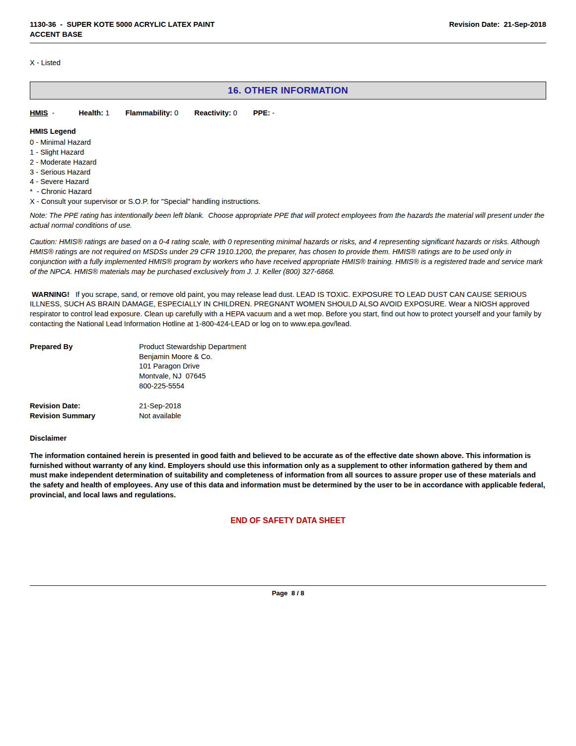1130-36 - SUPER KOTE 5000 ACRYLIC LATEX PAINT
ACCENT BASE
Revision Date: 21-Sep-2018
X - Listed
16. OTHER INFORMATION
HMIS - Health: 1 Flammability: 0 Reactivity: 0 PPE: -
HMIS Legend
0 - Minimal Hazard
1 - Slight Hazard
2 - Moderate Hazard
3 - Serious Hazard
4 - Severe Hazard
* - Chronic Hazard
X - Consult your supervisor or S.O.P. for "Special" handling instructions.
Note: The PPE rating has intentionally been left blank. Choose appropriate PPE that will protect employees from the hazards the material will present under the actual normal conditions of use.
Caution: HMIS® ratings are based on a 0-4 rating scale, with 0 representing minimal hazards or risks, and 4 representing significant hazards or risks. Although HMIS® ratings are not required on MSDSs under 29 CFR 1910.1200, the preparer, has chosen to provide them. HMIS® ratings are to be used only in conjunction with a fully implemented HMIS® program by workers who have received appropriate HMIS® training. HMIS® is a registered trade and service mark of the NPCA. HMIS® materials may be purchased exclusively from J. J. Keller (800) 327-6868.
WARNING! If you scrape, sand, or remove old paint, you may release lead dust. LEAD IS TOXIC. EXPOSURE TO LEAD DUST CAN CAUSE SERIOUS ILLNESS, SUCH AS BRAIN DAMAGE, ESPECIALLY IN CHILDREN. PREGNANT WOMEN SHOULD ALSO AVOID EXPOSURE. Wear a NIOSH approved respirator to control lead exposure. Clean up carefully with a HEPA vacuum and a wet mop. Before you start, find out how to protect yourself and your family by contacting the National Lead Information Hotline at 1-800-424-LEAD or log on to www.epa.gov/lead.
| Prepared By | Product Stewardship Department Benjamin Moore & Co. 101 Paragon Drive Montvale, NJ 07645 800-225-5554 |
| Revision Date: | 21-Sep-2018 |
| Revision Summary | Not available |
Disclaimer
The information contained herein is presented in good faith and believed to be accurate as of the effective date shown above. This information is furnished without warranty of any kind. Employers should use this information only as a supplement to other information gathered by them and must make independent determination of suitability and completeness of information from all sources to assure proper use of these materials and the safety and health of employees. Any use of this data and information must be determined by the user to be in accordance with applicable federal, provincial, and local laws and regulations.
END OF SAFETY DATA SHEET
Page 8 / 8